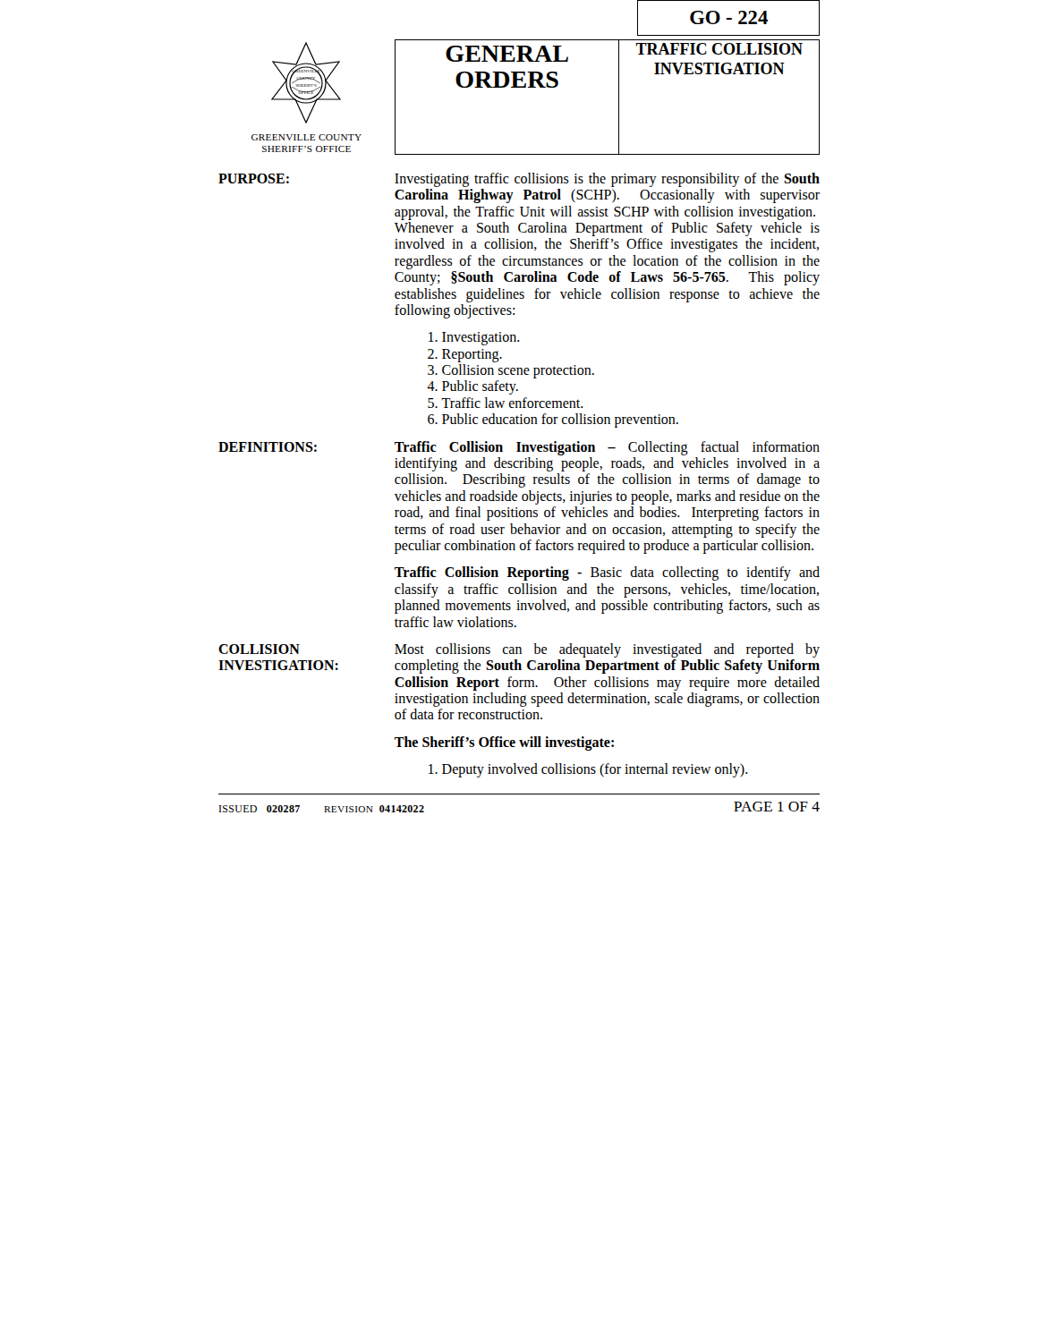GO - 224
| GREENVILLE COUNTY SHERIFF'S OFFICE GREENVILLE COUNTY SHERIFF’S OFFICE | GENERAL ORDERS | TRAFFIC COLLISION INVESTIGATION |
PURPOSE:
Investigating traffic collisions is the primary responsibility of the South Carolina Highway Patrol (SCHP). Occasionally with supervisor approval, the Traffic Unit will assist SCHP with collision investigation. Whenever a South Carolina Department of Public Safety vehicle is involved in a collision, the Sheriff’s Office investigates the incident, regardless of the circumstances or the location of the collision in the County; §South Carolina Code of Laws 56-5-765. This policy establishes guidelines for vehicle collision response to achieve the following objectives:
Investigation.
Reporting.
Collision scene protection.
Public safety.
Traffic law enforcement.
Public education for collision prevention.
DEFINITIONS:
Traffic Collision Investigation – Collecting factual information identifying and describing people, roads, and vehicles involved in a collision. Describing results of the collision in terms of damage to vehicles and roadside objects, injuries to people, marks and residue on the road, and final positions of vehicles and bodies. Interpreting factors in terms of road user behavior and on occasion, attempting to specify the peculiar combination of factors required to produce a particular collision.
Traffic Collision Reporting - Basic data collecting to identify and classify a traffic collision and the persons, vehicles, time/location, planned movements involved, and possible contributing factors, such as traffic law violations.
COLLISIONINVESTIGATION:
Most collisions can be adequately investigated and reported by completing the South Carolina Department of Public Safety Uniform Collision Report form. Other collisions may require more detailed investigation including speed determination, scale diagrams, or collection of data for reconstruction.
The Sheriff’s Office will investigate:
Deputy involved collisions (for internal review only).
ISSUED 020287 REVISION 04142022
PAGE 1 OF 4